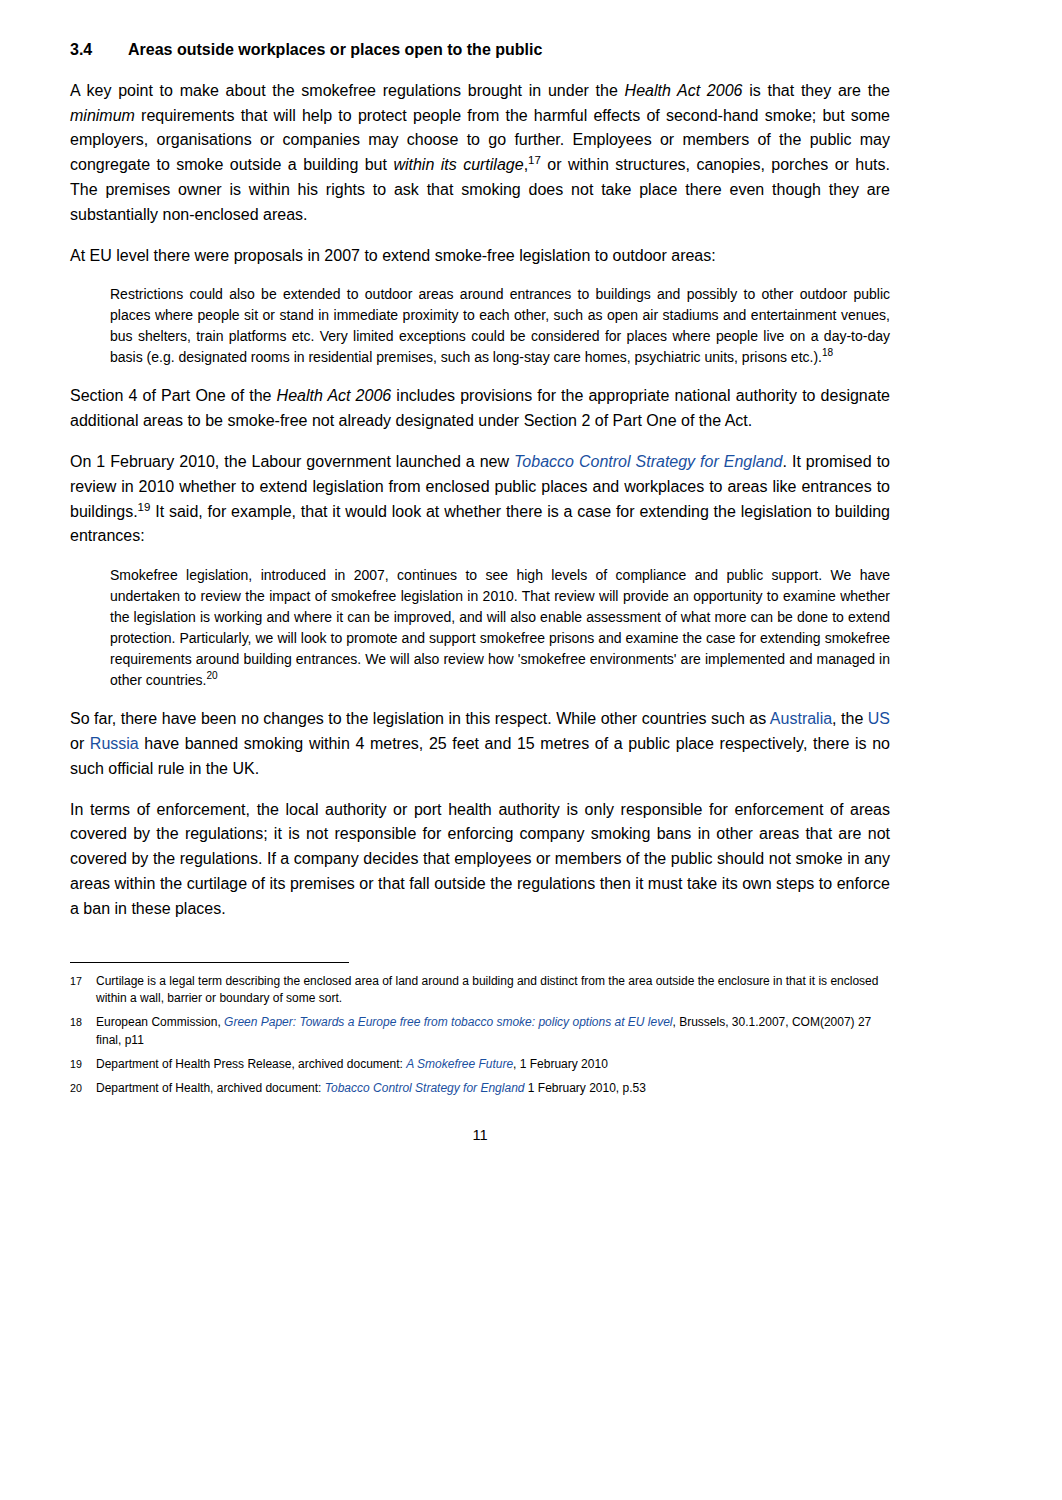3.4 Areas outside workplaces or places open to the public
A key point to make about the smokefree regulations brought in under the Health Act 2006 is that they are the minimum requirements that will help to protect people from the harmful effects of second-hand smoke; but some employers, organisations or companies may choose to go further. Employees or members of the public may congregate to smoke outside a building but within its curtilage,17 or within structures, canopies, porches or huts. The premises owner is within his rights to ask that smoking does not take place there even though they are substantially non-enclosed areas.
At EU level there were proposals in 2007 to extend smoke-free legislation to outdoor areas:
Restrictions could also be extended to outdoor areas around entrances to buildings and possibly to other outdoor public places where people sit or stand in immediate proximity to each other, such as open air stadiums and entertainment venues, bus shelters, train platforms etc. Very limited exceptions could be considered for places where people live on a day-to-day basis (e.g. designated rooms in residential premises, such as long-stay care homes, psychiatric units, prisons etc.).18
Section 4 of Part One of the Health Act 2006 includes provisions for the appropriate national authority to designate additional areas to be smoke-free not already designated under Section 2 of Part One of the Act.
On 1 February 2010, the Labour government launched a new Tobacco Control Strategy for England. It promised to review in 2010 whether to extend legislation from enclosed public places and workplaces to areas like entrances to buildings.19 It said, for example, that it would look at whether there is a case for extending the legislation to building entrances:
Smokefree legislation, introduced in 2007, continues to see high levels of compliance and public support. We have undertaken to review the impact of smokefree legislation in 2010. That review will provide an opportunity to examine whether the legislation is working and where it can be improved, and will also enable assessment of what more can be done to extend protection. Particularly, we will look to promote and support smokefree prisons and examine the case for extending smokefree requirements around building entrances. We will also review how 'smokefree environments' are implemented and managed in other countries.20
So far, there have been no changes to the legislation in this respect. While other countries such as Australia, the US or Russia have banned smoking within 4 metres, 25 feet and 15 metres of a public place respectively, there is no such official rule in the UK.
In terms of enforcement, the local authority or port health authority is only responsible for enforcement of areas covered by the regulations; it is not responsible for enforcing company smoking bans in other areas that are not covered by the regulations. If a company decides that employees or members of the public should not smoke in any areas within the curtilage of its premises or that fall outside the regulations then it must take its own steps to enforce a ban in these places.
17
Curtilage is a legal term describing the enclosed area of land around a building and distinct from the area outside the enclosure in that it is enclosed within a wall, barrier or boundary of some sort.
18
European Commission, Green Paper: Towards a Europe free from tobacco smoke: policy options at EU level, Brussels, 30.1.2007, COM(2007) 27 final, p11
19
Department of Health Press Release, archived document: A Smokefree Future, 1 February 2010
20
Department of Health, archived document: Tobacco Control Strategy for England 1 February 2010, p.53
11